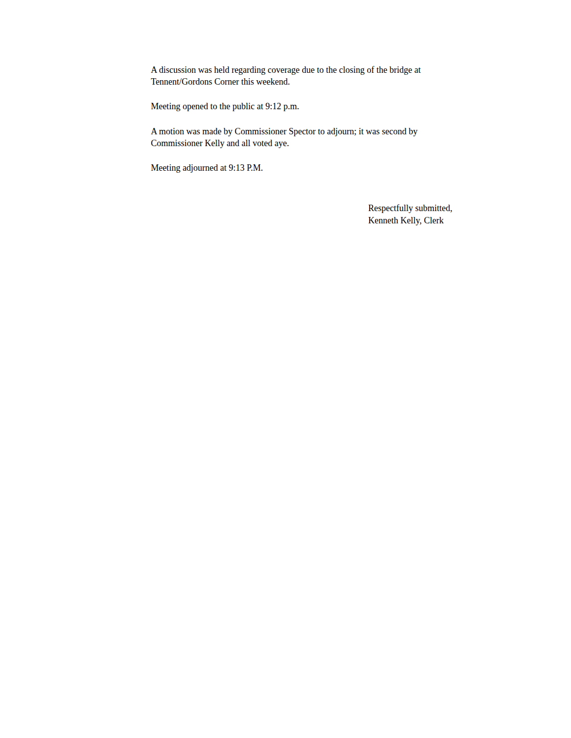A discussion was held regarding coverage due to the closing of the bridge at Tennent/Gordons Corner this weekend.
Meeting opened to the public at 9:12 p.m.
A motion was made by Commissioner Spector to adjourn; it was second by Commissioner Kelly and all voted aye.
Meeting adjourned at 9:13 P.M.
Respectfully submitted,
Kenneth Kelly, Clerk